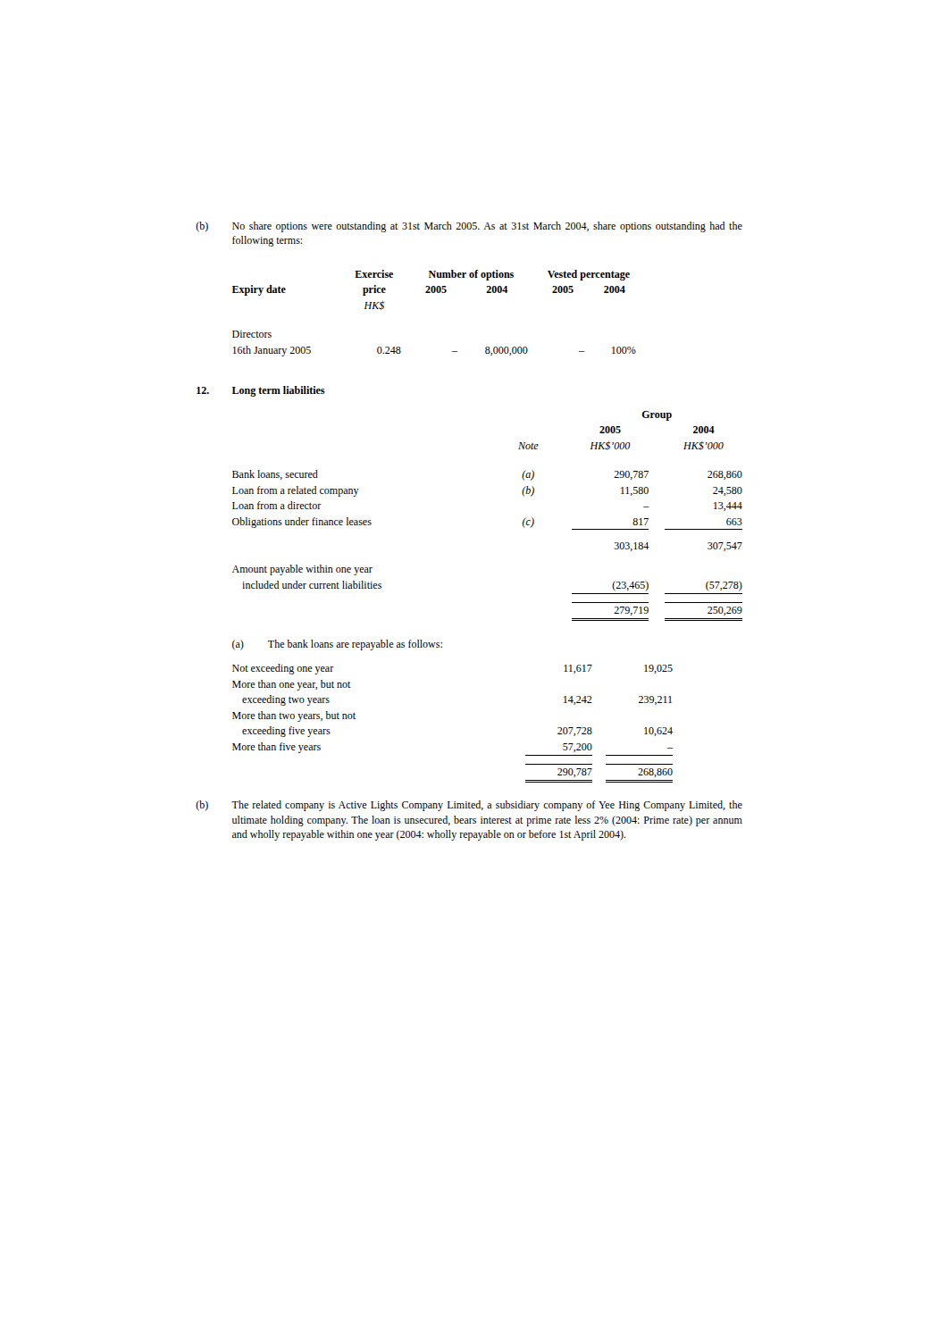(b)
No share options were outstanding at 31st March 2005. As at 31st March 2004, share options outstanding had the following terms:
| | Exercise | | Number of options | | Vested percentage |
| Expiry date | price | | 2005 | | 2004 | | 2005 | | 2004 |
| | HK$ | | | | | | | | |
| Directors | | | | | | | | | |
| 16th January 2005 | 0.248 | | – | | 8,000,000 | | – | | 100% |
12.
Long term liabilities
| | | | | Group |
| | | | | 2005 | | 2004 |
| | | Note | | HK$’000 | | HK$’000 |
| Bank loans, secured | | (a) | | 290,787 | | 268,860 |
| Loan from a related company | | (b) | | 11,580 | | 24,580 |
| Loan from a director | | | | – | | 13,444 |
| Obligations under finance leases | | (c) | | 817 | | 663 |
| | | | | 303,184 | | 307,547 |
| Amount payable within one year | | | | | | |
| included under current liabilities | | | | (23,465) | | (57,278) |
| | | | | 279,719 | | 250,269 |
(a)
The bank loans are repayable as follows:
| Not exceeding one year | | | | 11,617 | | 19,025 |
| More than one year, but not | | | | | | |
| exceeding two years | | | | 14,242 | | 239,211 |
| More than two years, but not | | | | | | |
| exceeding five years | | | | 207,728 | | 10,624 |
| More than five years | | | | 57,200 | | – |
| | | | | 290,787 | | 268,860 |
(b)
The related company is Active Lights Company Limited, a subsidiary company of Yee Hing Company Limited, the ultimate holding company. The loan is unsecured, bears interest at prime rate less 2% (2004: Prime rate) per annum and wholly repayable within one year (2004: wholly repayable on or before 1st April 2004).